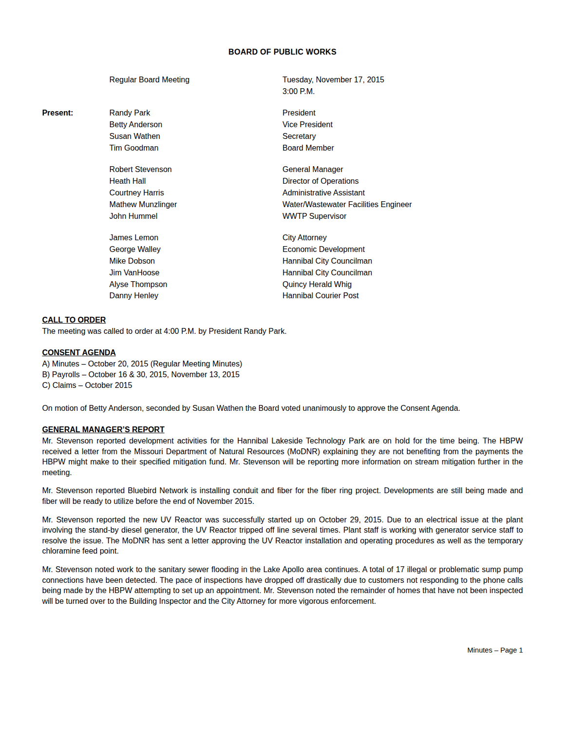BOARD OF PUBLIC WORKS
| | Regular Board Meeting | Tuesday, November 17, 2015 |
| | | 3:00 P.M. |
| Present: | Randy Park | President |
| | Betty Anderson | Vice President |
| | Susan Wathen | Secretary |
| | Tim Goodman | Board Member |
| | Robert Stevenson | General Manager |
| | Heath Hall | Director of Operations |
| | Courtney Harris | Administrative Assistant |
| | Mathew Munzlinger | Water/Wastewater Facilities Engineer |
| | John Hummel | WWTP Supervisor |
| | James Lemon | City Attorney |
| | George Walley | Economic Development |
| | Mike Dobson | Hannibal City Councilman |
| | Jim VanHoose | Hannibal City Councilman |
| | Alyse Thompson | Quincy Herald Whig |
| | Danny Henley | Hannibal Courier Post |
CALL TO ORDER
The meeting was called to order at 4:00 P.M. by President Randy Park.
CONSENT AGENDA
A) Minutes – October 20, 2015 (Regular Meeting Minutes)
B) Payrolls – October 16 & 30, 2015, November 13, 2015
C) Claims – October 2015
On motion of Betty Anderson, seconded by Susan Wathen the Board voted unanimously to approve the Consent Agenda.
GENERAL MANAGER’S REPORT
Mr. Stevenson reported development activities for the Hannibal Lakeside Technology Park are on hold for the time being. The HBPW received a letter from the Missouri Department of Natural Resources (MoDNR) explaining they are not benefiting from the payments the HBPW might make to their specified mitigation fund. Mr. Stevenson will be reporting more information on stream mitigation further in the meeting.
Mr. Stevenson reported Bluebird Network is installing conduit and fiber for the fiber ring project. Developments are still being made and fiber will be ready to utilize before the end of November 2015.
Mr. Stevenson reported the new UV Reactor was successfully started up on October 29, 2015. Due to an electrical issue at the plant involving the stand-by diesel generator, the UV Reactor tripped off line several times. Plant staff is working with generator service staff to resolve the issue. The MoDNR has sent a letter approving the UV Reactor installation and operating procedures as well as the temporary chloramine feed point.
Mr. Stevenson noted work to the sanitary sewer flooding in the Lake Apollo area continues. A total of 17 illegal or problematic sump pump connections have been detected. The pace of inspections have dropped off drastically due to customers not responding to the phone calls being made by the HBPW attempting to set up an appointment. Mr. Stevenson noted the remainder of homes that have not been inspected will be turned over to the Building Inspector and the City Attorney for more vigorous enforcement.
Minutes – Page 1